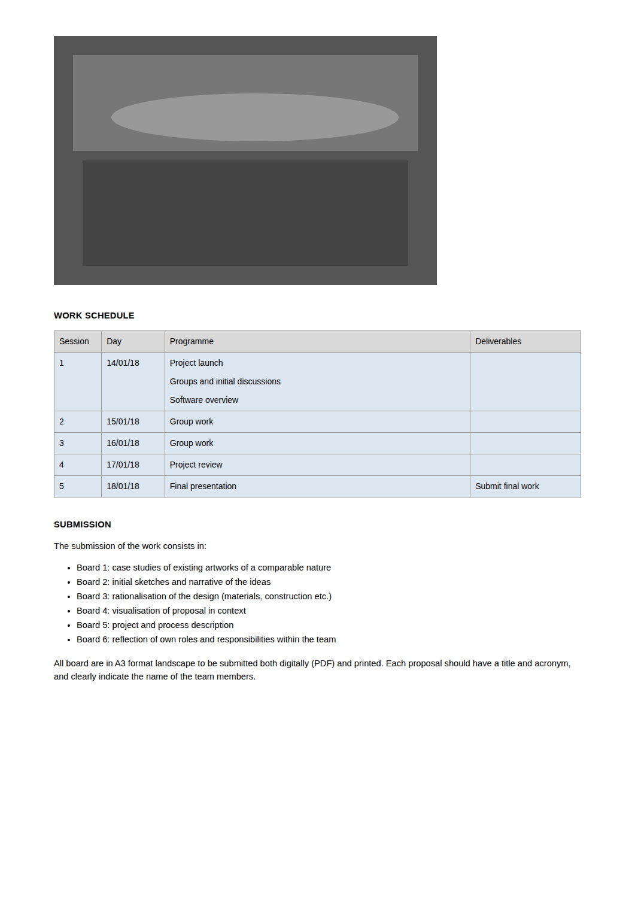WORK SCHEDULE
| Session | Day | Programme | Deliverables |
| --- | --- | --- | --- |
| 1 | 14/01/18 | Project launch Groups and initial discussions Software overview | |
| 2 | 15/01/18 | Group work | |
| 3 | 16/01/18 | Group work | |
| 4 | 17/01/18 | Project review | |
| 5 | 18/01/18 | Final presentation | Submit final work |
SUBMISSION
The submission of the work consists in:
Board 1: case studies of existing artworks of a comparable nature
Board 2: initial sketches and narrative of the ideas
Board 3: rationalisation of the design (materials, construction etc.)
Board 4: visualisation of proposal in context
Board 5: project and process description
Board 6: reflection of own roles and responsibilities within the team
All board are in A3 format landscape to be submitted both digitally (PDF) and printed. Each proposal should have a title and acronym, and clearly indicate the name of the team members.